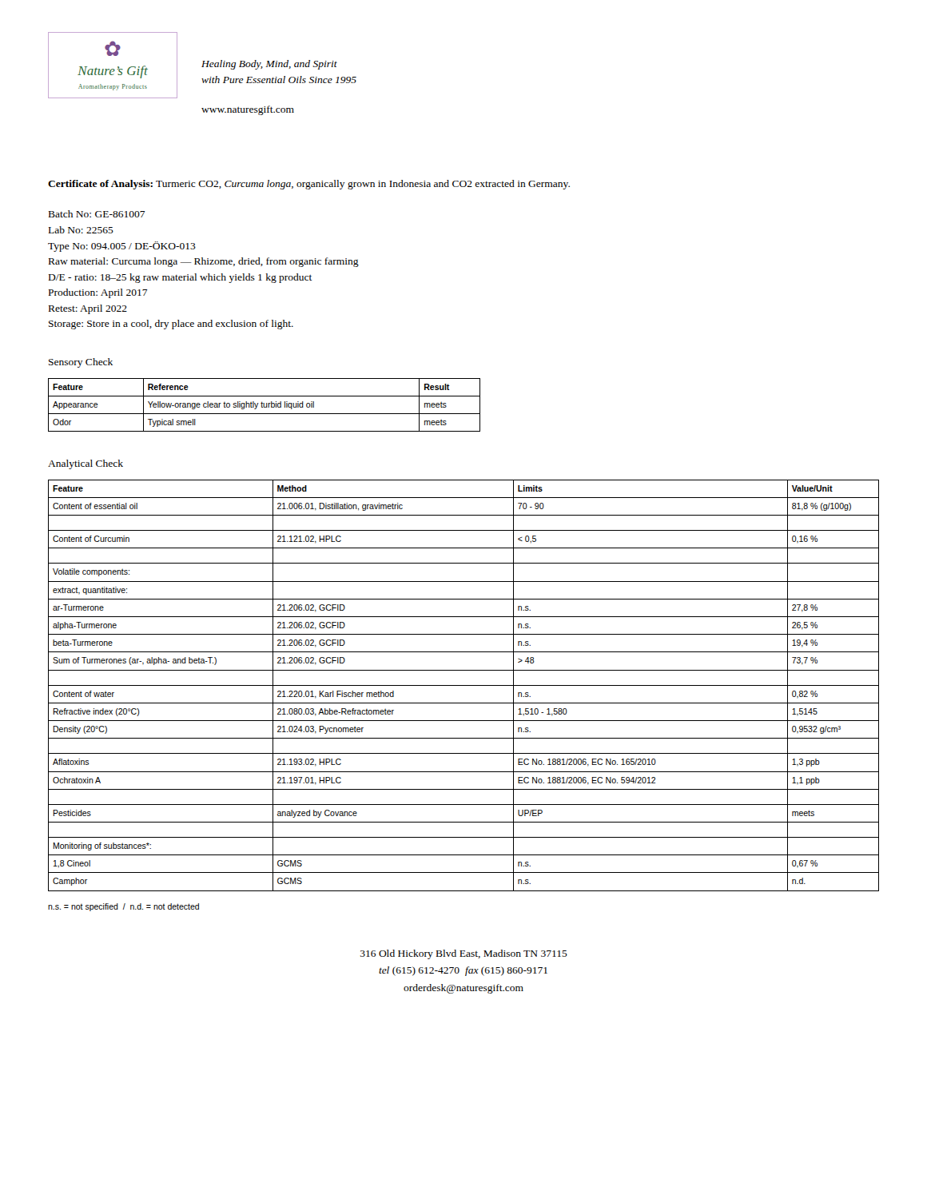✿
Nature’s Gift
Aromatherapy Products
Healing Body, Mind, and Spirit
with Pure Essential Oils Since 1995
www.naturesgift.com
Certificate of Analysis: Turmeric CO2, Curcuma longa, organically grown in Indonesia and CO2 extracted in Germany.
Batch No: GE-861007
Lab No: 22565
Type No: 094.005 / DE-ÖKO-013
Raw material: Curcuma longa — Rhizome, dried, from organic farming
D/E - ratio: 18–25 kg raw material which yields 1 kg product
Production: April 2017
Retest: April 2022
Storage: Store in a cool, dry place and exclusion of light.
Sensory Check
| Feature | Reference | Result |
| --- | --- | --- |
| Appearance | Yellow-orange clear to slightly turbid liquid oil | meets |
| Odor | Typical smell | meets |
Analytical Check
| Feature | Method | Limits | Value/Unit |
| --- | --- | --- | --- |
| Content of essential oil | 21.006.01, Distillation, gravimetric | 70 - 90 | 81,8 % (g/100g) |
| Content of Curcumin | 21.121.02, HPLC | < 0,5 | 0,16 % |
| Volatile components: | | | |
| extract, quantitative: | | | |
| ar-Turmerone | 21.206.02, GCFID | n.s. | 27,8 % |
| alpha-Turmerone | 21.206.02, GCFID | n.s. | 26,5 % |
| beta-Turmerone | 21.206.02, GCFID | n.s. | 19,4 % |
| Sum of Turmerones (ar-, alpha- and beta-T.) | 21.206.02, GCFID | > 48 | 73,7 % |
| Content of water | 21.220.01, Karl Fischer method | n.s. | 0,82 % |
| Refractive index (20°C) | 21.080.03, Abbe-Refractometer | 1,510 - 1,580 | 1,5145 |
| Density (20°C) | 21.024.03, Pycnometer | n.s. | 0,9532 g/cm³ |
| Aflatoxins | 21.193.02, HPLC | EC No. 1881/2006, EC No. 165/2010 | 1,3 ppb |
| Ochratoxin A | 21.197.01, HPLC | EC No. 1881/2006, EC No. 594/2012 | 1,1 ppb |
| Pesticides | analyzed by Covance | UP/EP | meets |
| Monitoring of substances*: | | | |
| 1,8 Cineol | GCMS | n.s. | 0,67 % |
| Camphor | GCMS | n.s. | n.d. |
n.s. = not specified / n.d. = not detected
316 Old Hickory Blvd East, Madison TN 37115
tel (615) 612-4270 fax (615) 860-9171
orderdesk@naturesgift.com